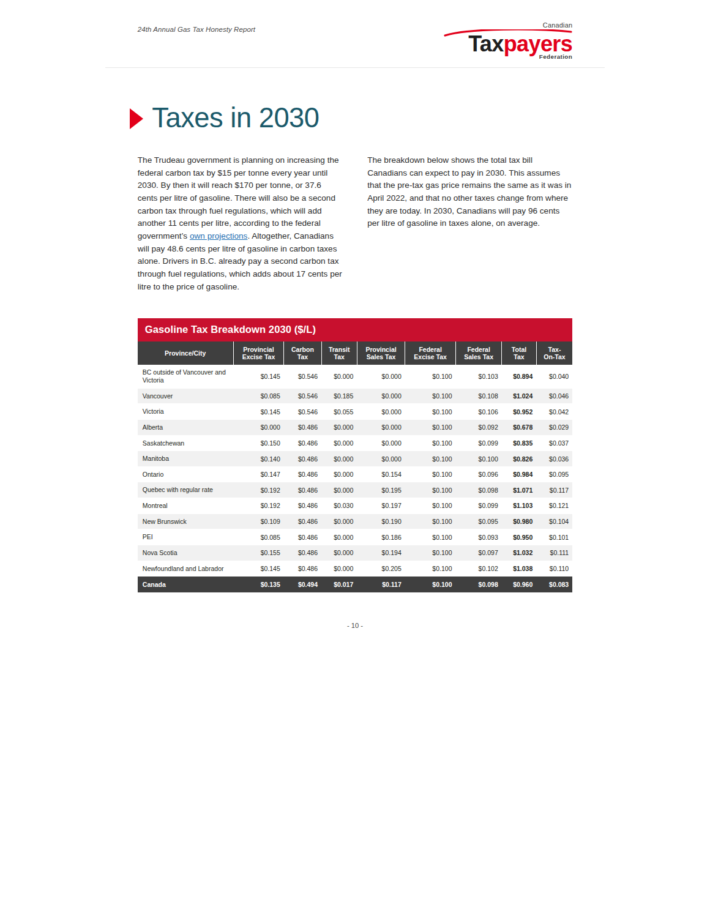24th Annual Gas Tax Honesty Report
Canadian
Tax payers
Federation
Taxes in 2030
The Trudeau government is planning on increasing the federal carbon tax by $15 per tonne every year until 2030. By then it will reach $170 per tonne, or 37.6 cents per litre of gasoline. There will also be a second carbon tax through fuel regulations, which will add another 11 cents per litre, according to the federal government’s own projections. Altogether, Canadians will pay 48.6 cents per litre of gasoline in carbon taxes alone. Drivers in B.C. already pay a second carbon tax through fuel regulations, which adds about 17 cents per litre to the price of gasoline.
The breakdown below shows the total tax bill Canadians can expect to pay in 2030. This assumes that the pre-tax gas price remains the same as it was in April 2022, and that no other taxes change from where they are today. In 2030, Canadians will pay 96 cents per litre of gasoline in taxes alone, on average.
Gasoline Tax Breakdown 2030 ($/L)
| Province/City | Provincial Excise Tax | Carbon Tax | Transit Tax | Provincial Sales Tax | Federal Excise Tax | Federal Sales Tax | Total Tax | Tax- On-Tax |
| --- | --- | --- | --- | --- | --- | --- | --- | --- |
| BC outside of Vancouver and Victoria | $0.145 | $0.546 | $0.000 | $0.000 | $0.100 | $0.103 | $0.894 | $0.040 |
| Vancouver | $0.085 | $0.546 | $0.185 | $0.000 | $0.100 | $0.108 | $1.024 | $0.046 |
| Victoria | $0.145 | $0.546 | $0.055 | $0.000 | $0.100 | $0.106 | $0.952 | $0.042 |
| Alberta | $0.000 | $0.486 | $0.000 | $0.000 | $0.100 | $0.092 | $0.678 | $0.029 |
| Saskatchewan | $0.150 | $0.486 | $0.000 | $0.000 | $0.100 | $0.099 | $0.835 | $0.037 |
| Manitoba | $0.140 | $0.486 | $0.000 | $0.000 | $0.100 | $0.100 | $0.826 | $0.036 |
| Ontario | $0.147 | $0.486 | $0.000 | $0.154 | $0.100 | $0.096 | $0.984 | $0.095 |
| Quebec with regular rate | $0.192 | $0.486 | $0.000 | $0.195 | $0.100 | $0.098 | $1.071 | $0.117 |
| Montreal | $0.192 | $0.486 | $0.030 | $0.197 | $0.100 | $0.099 | $1.103 | $0.121 |
| New Brunswick | $0.109 | $0.486 | $0.000 | $0.190 | $0.100 | $0.095 | $0.980 | $0.104 |
| PEI | $0.085 | $0.486 | $0.000 | $0.186 | $0.100 | $0.093 | $0.950 | $0.101 |
| Nova Scotia | $0.155 | $0.486 | $0.000 | $0.194 | $0.100 | $0.097 | $1.032 | $0.111 |
| Newfoundland and Labrador | $0.145 | $0.486 | $0.000 | $0.205 | $0.100 | $0.102 | $1.038 | $0.110 |
| Canada | $0.135 | $0.494 | $0.017 | $0.117 | $0.100 | $0.098 | $0.960 | $0.083 |
- 10 -